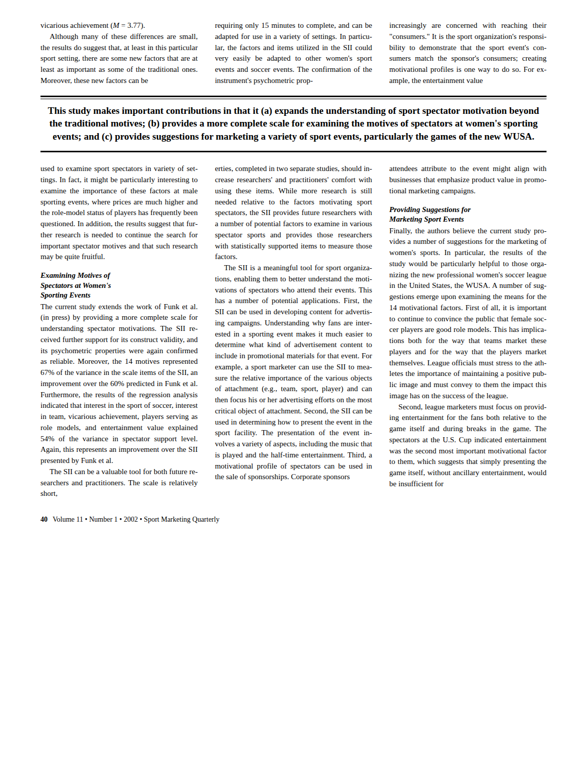vicarious achievement (M = 3.77).
Although many of these differences are small, the results do suggest that, at least in this particular sport setting, there are some new factors that are at least as important as some of the traditional ones. Moreover, these new factors can be
requiring only 15 minutes to complete, and can be adapted for use in a variety of settings. In particular, the factors and items utilized in the SII could very easily be adapted to other women's sport events and soccer events. The confirmation of the instrument's psychometric prop-
increasingly are concerned with reaching their "consumers." It is the sport organization's responsibility to demonstrate that the sport event's consumers match the sponsor's consumers; creating motivational profiles is one way to do so. For example, the entertainment value
This study makes important contributions in that it (a) expands the understanding of sport spectator motivation beyond the traditional motives; (b) provides a more complete scale for examining the motives of spectators at women's sporting events; and (c) provides suggestions for marketing a variety of sport events, particularly the games of the new WUSA.
used to examine sport spectators in variety of settings. In fact, it might be particularly interesting to examine the importance of these factors at male sporting events, where prices are much higher and the role-model status of players has frequently been questioned. In addition, the results suggest that further research is needed to continue the search for important spectator motives and that such research may be quite fruitful.
Examining Motives of
Spectators at Women's
Sporting Events
The current study extends the work of Funk et al. (in press) by providing a more complete scale for understanding spectator motivations. The SII received further support for its construct validity, and its psychometric properties were again confirmed as reliable. Moreover, the 14 motives represented 67% of the variance in the scale items of the SII, an improvement over the 60% predicted in Funk et al. Furthermore, the results of the regression analysis indicated that interest in the sport of soccer, interest in team, vicarious achievement, players serving as role models, and entertainment value explained 54% of the variance in spectator support level. Again, this represents an improvement over the SII presented by Funk et al.
The SII can be a valuable tool for both future researchers and practitioners. The scale is relatively short,
erties, completed in two separate studies, should increase researchers' and practitioners' comfort with using these items. While more research is still needed relative to the factors motivating sport spectators, the SII provides future researchers with a number of potential factors to examine in various spectator sports and provides those researchers with statistically supported items to measure those factors.
The SII is a meaningful tool for sport organizations, enabling them to better understand the motivations of spectators who attend their events. This has a number of potential applications. First, the SII can be used in developing content for advertising campaigns. Understanding why fans are interested in a sporting event makes it much easier to determine what kind of advertisement content to include in promotional materials for that event. For example, a sport marketer can use the SII to measure the relative importance of the various objects of attachment (e.g., team, sport, player) and can then focus his or her advertising efforts on the most critical object of attachment. Second, the SII can be used in determining how to present the event in the sport facility. The presentation of the event involves a variety of aspects, including the music that is played and the half-time entertainment. Third, a motivational profile of spectators can be used in the sale of sponsorships. Corporate sponsors
attendees attribute to the event might align with businesses that emphasize product value in promotional marketing campaigns.
Providing Suggestions for
Marketing Sport Events
Finally, the authors believe the current study provides a number of suggestions for the marketing of women's sports. In particular, the results of the study would be particularly helpful to those organizing the new professional women's soccer league in the United States, the WUSA. A number of suggestions emerge upon examining the means for the 14 motivational factors. First of all, it is important to continue to convince the public that female soccer players are good role models. This has implications both for the way that teams market these players and for the way that the players market themselves. League officials must stress to the athletes the importance of maintaining a positive public image and must convey to them the impact this image has on the success of the league.
Second, league marketers must focus on providing entertainment for the fans both relative to the game itself and during breaks in the game. The spectators at the U.S. Cup indicated entertainment was the second most important motivational factor to them, which suggests that simply presenting the game itself, without ancillary entertainment, would be insufficient for
40 Volume 11 • Number 1 • 2002 • Sport Marketing Quarterly